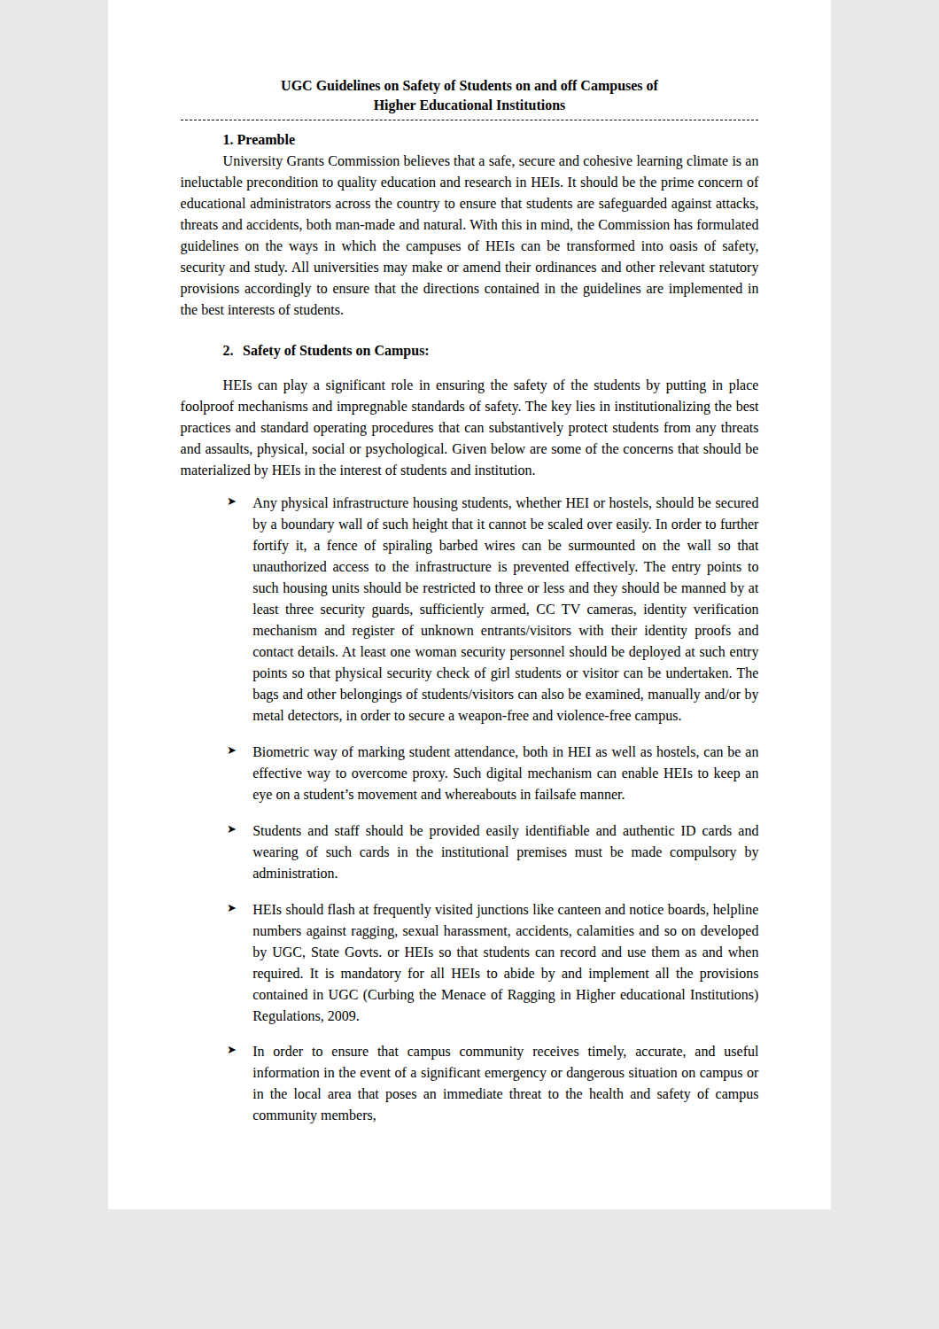UGC Guidelines on Safety of Students on and off Campuses of
Higher Educational Institutions
1. Preamble
University Grants Commission believes that a safe, secure and cohesive learning climate is an ineluctable precondition to quality education and research in HEIs. It should be the prime concern of educational administrators across the country to ensure that students are safeguarded against attacks, threats and accidents, both man-made and natural. With this in mind, the Commission has formulated guidelines on the ways in which the campuses of HEIs can be transformed into oasis of safety, security and study. All universities may make or amend their ordinances and other relevant statutory provisions accordingly to ensure that the directions contained in the guidelines are implemented in the best interests of students.
2. Safety of Students on Campus:
HEIs can play a significant role in ensuring the safety of the students by putting in place foolproof mechanisms and impregnable standards of safety. The key lies in institutionalizing the best practices and standard operating procedures that can substantively protect students from any threats and assaults, physical, social or psychological. Given below are some of the concerns that should be materialized by HEIs in the interest of students and institution.
Any physical infrastructure housing students, whether HEI or hostels, should be secured by a boundary wall of such height that it cannot be scaled over easily. In order to further fortify it, a fence of spiraling barbed wires can be surmounted on the wall so that unauthorized access to the infrastructure is prevented effectively. The entry points to such housing units should be restricted to three or less and they should be manned by at least three security guards, sufficiently armed, CC TV cameras, identity verification mechanism and register of unknown entrants/visitors with their identity proofs and contact details. At least one woman security personnel should be deployed at such entry points so that physical security check of girl students or visitor can be undertaken. The bags and other belongings of students/visitors can also be examined, manually and/or by metal detectors, in order to secure a weapon-free and violence-free campus.
Biometric way of marking student attendance, both in HEI as well as hostels, can be an effective way to overcome proxy. Such digital mechanism can enable HEIs to keep an eye on a student’s movement and whereabouts in failsafe manner.
Students and staff should be provided easily identifiable and authentic ID cards and wearing of such cards in the institutional premises must be made compulsory by administration.
HEIs should flash at frequently visited junctions like canteen and notice boards, helpline numbers against ragging, sexual harassment, accidents, calamities and so on developed by UGC, State Govts. or HEIs so that students can record and use them as and when required. It is mandatory for all HEIs to abide by and implement all the provisions contained in UGC (Curbing the Menace of Ragging in Higher educational Institutions) Regulations, 2009.
In order to ensure that campus community receives timely, accurate, and useful information in the event of a significant emergency or dangerous situation on campus or in the local area that poses an immediate threat to the health and safety of campus community members,